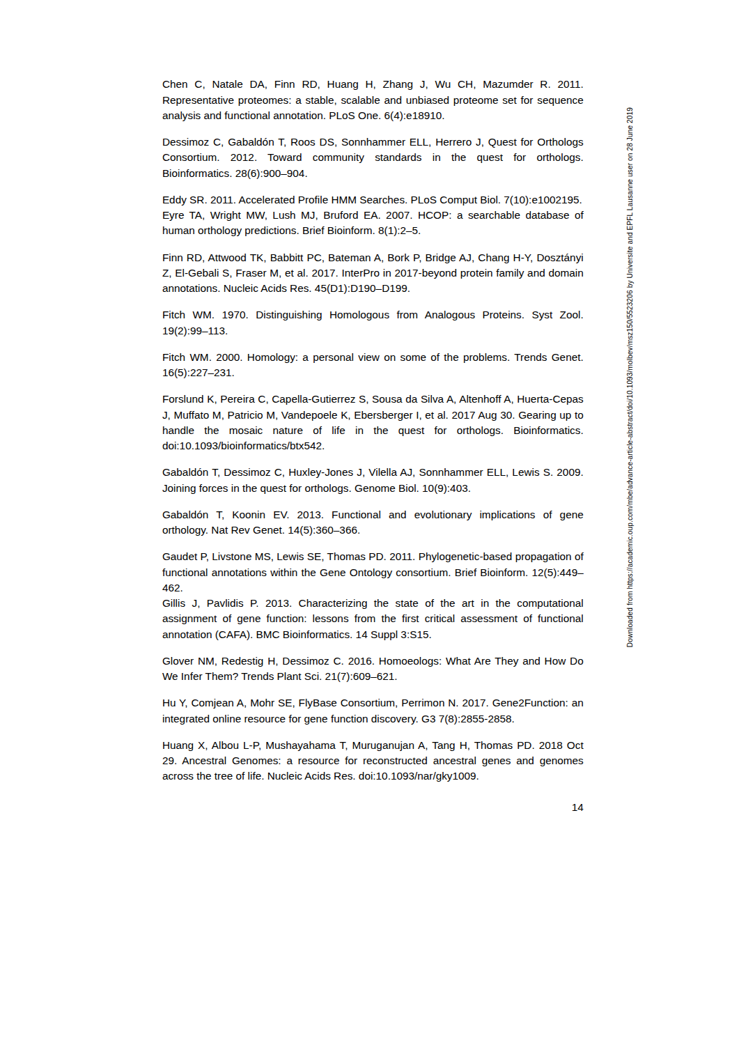Downloaded from https://academic.oup.com/mbe/advance-article-abstract/doi/10.1093/molbev/msz150/5523206 by Universite and EPFL Lausanne user on 28 June 2019
Chen C, Natale DA, Finn RD, Huang H, Zhang J, Wu CH, Mazumder R. 2011. Representative proteomes: a stable, scalable and unbiased proteome set for sequence analysis and functional annotation. PLoS One. 6(4):e18910.
Dessimoz C, Gabaldón T, Roos DS, Sonnhammer ELL, Herrero J, Quest for Orthologs Consortium. 2012. Toward community standards in the quest for orthologs. Bioinformatics. 28(6):900–904.
Eddy SR. 2011. Accelerated Profile HMM Searches. PLoS Comput Biol. 7(10):e1002195.
Eyre TA, Wright MW, Lush MJ, Bruford EA. 2007. HCOP: a searchable database of human orthology predictions. Brief Bioinform. 8(1):2–5.
Finn RD, Attwood TK, Babbitt PC, Bateman A, Bork P, Bridge AJ, Chang H-Y, Dosztányi Z, El-Gebali S, Fraser M, et al. 2017. InterPro in 2017-beyond protein family and domain annotations. Nucleic Acids Res. 45(D1):D190–D199.
Fitch WM. 1970. Distinguishing Homologous from Analogous Proteins. Syst Zool. 19(2):99–113.
Fitch WM. 2000. Homology: a personal view on some of the problems. Trends Genet. 16(5):227–231.
Forslund K, Pereira C, Capella-Gutierrez S, Sousa da Silva A, Altenhoff A, Huerta-Cepas J, Muffato M, Patricio M, Vandepoele K, Ebersberger I, et al. 2017 Aug 30. Gearing up to handle the mosaic nature of life in the quest for orthologs. Bioinformatics. doi:10.1093/bioinformatics/btx542.
Gabaldón T, Dessimoz C, Huxley-Jones J, Vilella AJ, Sonnhammer ELL, Lewis S. 2009. Joining forces in the quest for orthologs. Genome Biol. 10(9):403.
Gabaldón T, Koonin EV. 2013. Functional and evolutionary implications of gene orthology. Nat Rev Genet. 14(5):360–366.
Gaudet P, Livstone MS, Lewis SE, Thomas PD. 2011. Phylogenetic-based propagation of functional annotations within the Gene Ontology consortium. Brief Bioinform. 12(5):449–462.
Gillis J, Pavlidis P. 2013. Characterizing the state of the art in the computational assignment of gene function: lessons from the first critical assessment of functional annotation (CAFA). BMC Bioinformatics. 14 Suppl 3:S15.
Glover NM, Redestig H, Dessimoz C. 2016. Homoeologs: What Are They and How Do We Infer Them? Trends Plant Sci. 21(7):609–621.
Hu Y, Comjean A, Mohr SE, FlyBase Consortium, Perrimon N. 2017. Gene2Function: an integrated online resource for gene function discovery. G3 7(8):2855-2858.
Huang X, Albou L-P, Mushayahama T, Muruganujan A, Tang H, Thomas PD. 2018 Oct 29. Ancestral Genomes: a resource for reconstructed ancestral genes and genomes across the tree of life. Nucleic Acids Res. doi:10.1093/nar/gky1009.
14